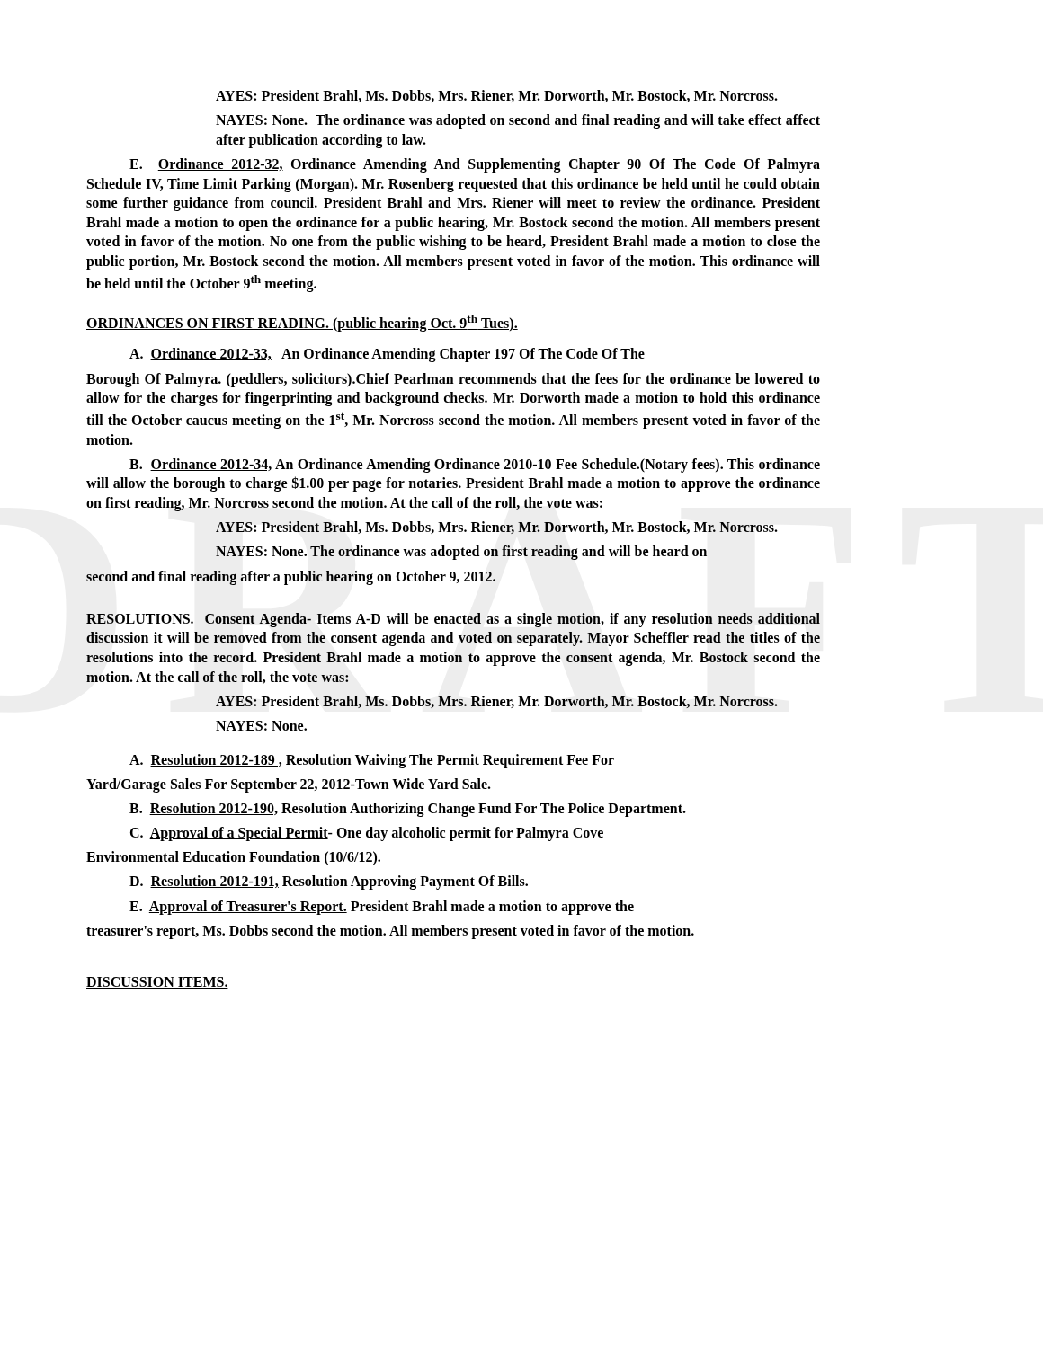DRAFT
AYES: President Brahl, Ms. Dobbs, Mrs. Riener, Mr. Dorworth, Mr. Bostock, Mr. Norcross.
NAYES: None. The ordinance was adopted on second and final reading and will take effect affect after publication according to law.
E. Ordinance 2012-32, Ordinance Amending And Supplementing Chapter 90 Of The Code Of Palmyra Schedule IV, Time Limit Parking (Morgan). Mr. Rosenberg requested that this ordinance be held until he could obtain some further guidance from council. President Brahl and Mrs. Riener will meet to review the ordinance. President Brahl made a motion to open the ordinance for a public hearing, Mr. Bostock second the motion. All members present voted in favor of the motion. No one from the public wishing to be heard, President Brahl made a motion to close the public portion, Mr. Bostock second the motion. All members present voted in favor of the motion. This ordinance will be held until the October 9th meeting.
ORDINANCES ON FIRST READING. (public hearing Oct. 9th Tues).
A. Ordinance 2012-33, An Ordinance Amending Chapter 197 Of The Code Of The
Borough Of Palmyra. (peddlers, solicitors).Chief Pearlman recommends that the fees for the ordinance be lowered to allow for the charges for fingerprinting and background checks. Mr. Dorworth made a motion to hold this ordinance till the October caucus meeting on the 1st, Mr. Norcross second the motion. All members present voted in favor of the motion.
B. Ordinance 2012-34, An Ordinance Amending Ordinance 2010-10 Fee Schedule.(Notary fees). This ordinance will allow the borough to charge $1.00 per page for notaries. President Brahl made a motion to approve the ordinance on first reading, Mr. Norcross second the motion. At the call of the roll, the vote was:
AYES: President Brahl, Ms. Dobbs, Mrs. Riener, Mr. Dorworth, Mr. Bostock, Mr. Norcross.
NAYES: None. The ordinance was adopted on first reading and will be heard on
second and final reading after a public hearing on October 9, 2012.
RESOLUTIONS. Consent Agenda- Items A-D will be enacted as a single motion, if any resolution needs additional discussion it will be removed from the consent agenda and voted on separately. Mayor Scheffler read the titles of the resolutions into the record. President Brahl made a motion to approve the consent agenda, Mr. Bostock second the motion. At the call of the roll, the vote was:
AYES: President Brahl, Ms. Dobbs, Mrs. Riener, Mr. Dorworth, Mr. Bostock, Mr. Norcross.
NAYES: None.
A. Resolution 2012-189 , Resolution Waiving The Permit Requirement Fee For
Yard/Garage Sales For September 22, 2012-Town Wide Yard Sale.
B. Resolution 2012-190, Resolution Authorizing Change Fund For The Police Department.
C. Approval of a Special Permit- One day alcoholic permit for Palmyra Cove
Environmental Education Foundation (10/6/12).
D. Resolution 2012-191, Resolution Approving Payment Of Bills.
E. Approval of Treasurer's Report. President Brahl made a motion to approve the
treasurer's report, Ms. Dobbs second the motion. All members present voted in favor of the motion.
DISCUSSION ITEMS.